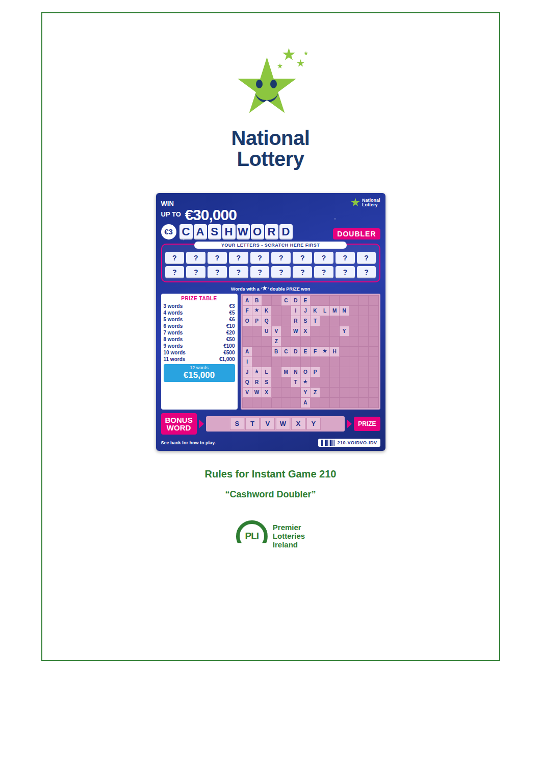National
Lottery
WIN
UP TO €30,000
National
Lottery
€3
CASHWORD
DOUBLER
YOUR LETTERS - SCRATCH HERE FIRST
?
?
?
?
?
?
?
?
?
?
?
?
?
?
?
?
?
?
?
?
Words with a ‘ ’ double PRIZE won
Prize Table
| 3 words | €3 |
| 4 words | €5 |
| 5 words | €6 |
| 6 words | €10 |
| 7 words | €20 |
| 8 words | €50 |
| 9 words | €100 |
| 10 words | €500 |
| 11 words | €1,000 |
12 words €15,000
| A | B | | | C | D | E | | | | | | | |
| F | | K | | | I | J | K | L | M | N | | | |
| O | P | Q | | | R | S | T | | | | | | |
| | | U | V | | W | X | | | | Y | | | |
| | | | Z | | | | | | | | | | |
| A | | | B | C | D | E | F | | H | | | | |
| I | | | | | | | | | | | | | |
| J | | L | | M | N | O | P | | | | | | |
| Q | R | S | | | T | | | | | | | | |
| V | W | X | | | | Y | Z | | | | | | |
| | | | | | | A | | | | | | | |
BONUS
WORD
STVWXY
PRIZE
See back for how to play.
210-VOIDVO-IDV
Rules for Instant Game 210
“Cashword Doubler”
PLI
Premier
Lotteries
Ireland